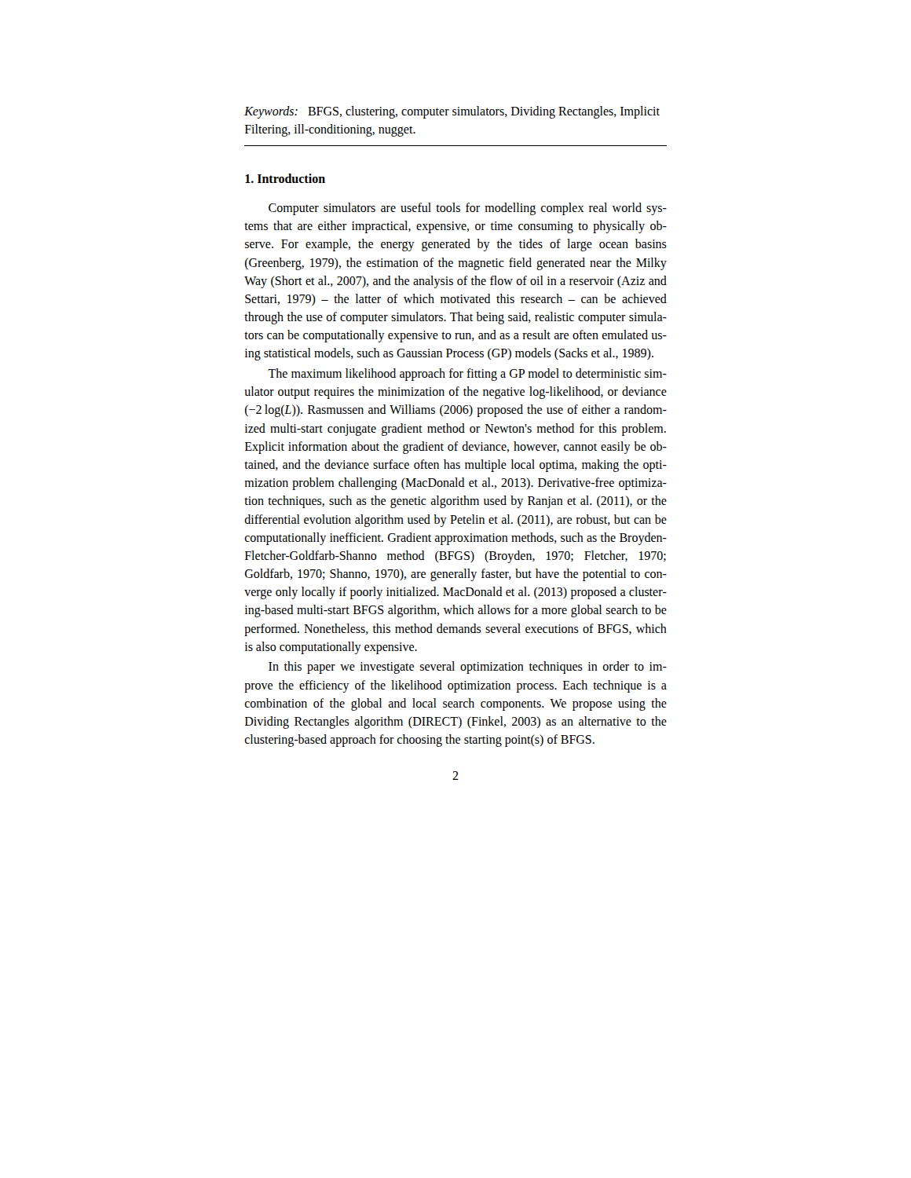Keywords: BFGS, clustering, computer simulators, Dividing Rectangles, Implicit Filtering, ill-conditioning, nugget.
1. Introduction
Computer simulators are useful tools for modelling complex real world systems that are either impractical, expensive, or time consuming to physically observe. For example, the energy generated by the tides of large ocean basins (Greenberg, 1979), the estimation of the magnetic field generated near the Milky Way (Short et al., 2007), and the analysis of the flow of oil in a reservoir (Aziz and Settari, 1979) – the latter of which motivated this research – can be achieved through the use of computer simulators. That being said, realistic computer simulators can be computationally expensive to run, and as a result are often emulated using statistical models, such as Gaussian Process (GP) models (Sacks et al., 1989).
The maximum likelihood approach for fitting a GP model to deterministic simulator output requires the minimization of the negative log-likelihood, or deviance (−2 log(L)). Rasmussen and Williams (2006) proposed the use of either a randomized multi-start conjugate gradient method or Newton's method for this problem. Explicit information about the gradient of deviance, however, cannot easily be obtained, and the deviance surface often has multiple local optima, making the optimization problem challenging (MacDonald et al., 2013). Derivative-free optimization techniques, such as the genetic algorithm used by Ranjan et al. (2011), or the differential evolution algorithm used by Petelin et al. (2011), are robust, but can be computationally inefficient. Gradient approximation methods, such as the Broyden-Fletcher-Goldfarb-Shanno method (BFGS) (Broyden, 1970; Fletcher, 1970; Goldfarb, 1970; Shanno, 1970), are generally faster, but have the potential to converge only locally if poorly initialized. MacDonald et al. (2013) proposed a clustering-based multi-start BFGS algorithm, which allows for a more global search to be performed. Nonetheless, this method demands several executions of BFGS, which is also computationally expensive.
In this paper we investigate several optimization techniques in order to improve the efficiency of the likelihood optimization process. Each technique is a combination of the global and local search components. We propose using the Dividing Rectangles algorithm (DIRECT) (Finkel, 2003) as an alternative to the clustering-based approach for choosing the starting point(s) of BFGS.
2